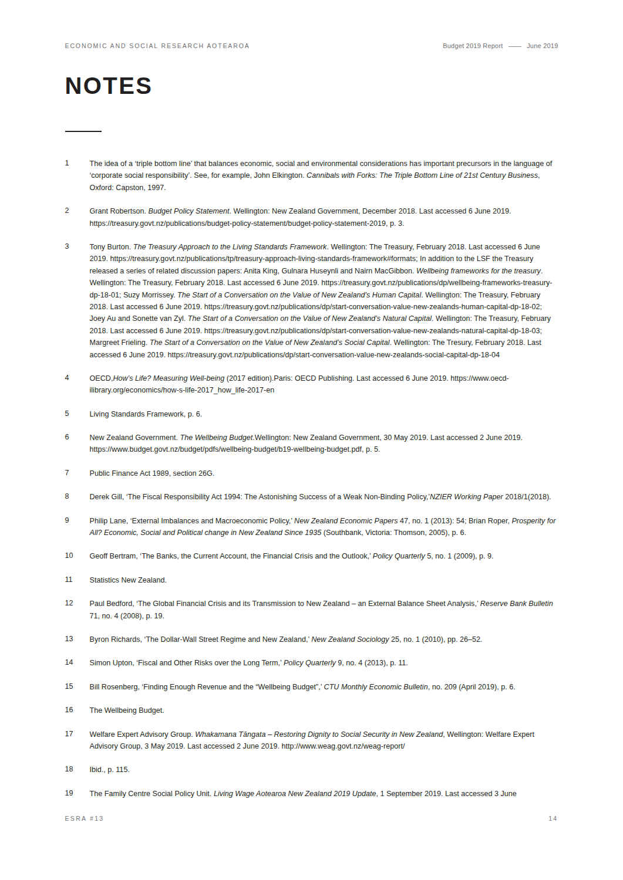Economic and Social Research Aotearoa
Budget 2019 Report —— June 2019
NOTES
1
The idea of a ‘triple bottom line’ that balances economic, social and environmental considerations has important precursors in the language of ‘corporate social responsibility’. See, for example, John Elkington. Cannibals with Forks: The Triple Bottom Line of 21st Century Business, Oxford: Capston, 1997.
2
Grant Robertson. Budget Policy Statement. Wellington: New Zealand Government, December 2018. Last accessed 6 June 2019. https://treasury.govt.nz/publications/budget-policy-statement/budget-policy-statement-2019, p. 3.
3
Tony Burton. The Treasury Approach to the Living Standards Framework. Wellington: The Treasury, February 2018. Last accessed 6 June 2019. https://treasury.govt.nz/publications/tp/treasury-approach-living-standards-framework#formats; In addition to the LSF the Treasury released a series of related discussion papers: Anita King, Gulnara Huseynli and Nairn MacGibbon. Wellbeing frameworks for the treasury. Wellington: The Treasury, February 2018. Last accessed 6 June 2019. https://treasury.govt.nz/publications/dp/wellbeing-frameworks-treasury-dp-18-01; Suzy Morrissey. The Start of a Conversation on the Value of New Zealand’s Human Capital. Wellington: The Treasury, February 2018. Last accessed 6 June 2019. https://treasury.govt.nz/publications/dp/start-conversation-value-new-zealands-human-capital-dp-18-02; Joey Au and Sonette van Zyl. The Start of a Conversation on the Value of New Zealand’s Natural Capital. Wellington: The Treasury, February 2018. Last accessed 6 June 2019. https://treasury.govt.nz/publications/dp/start-conversation-value-new-zealands-natural-capital-dp-18-03; Margreet Frieling. The Start of a Conversation on the Value of New Zealand’s Social Capital. Wellington: The Tresury, February 2018. Last accessed 6 June 2019. https://treasury.govt.nz/publications/dp/start-conversation-value-new-zealands-social-capital-dp-18-04
4
OECD,How’s Life? Measuring Well-being (2017 edition).Paris: OECD Publishing. Last accessed 6 June 2019. https://www.oecd-ilibrary.org/economics/how-s-life-2017_how_life-2017-en
5
Living Standards Framework, p. 6.
6
New Zealand Government. The Wellbeing Budget.Wellington: New Zealand Government, 30 May 2019. Last accessed 2 June 2019. https://www.budget.govt.nz/budget/pdfs/wellbeing-budget/b19-wellbeing-budget.pdf, p. 5.
7
Public Finance Act 1989, section 26G.
8
Derek Gill, ‘The Fiscal Responsibility Act 1994: The Astonishing Success of a Weak Non-Binding Policy,’NZIER Working Paper 2018/1(2018).
9
Philip Lane, ‘External Imbalances and Macroeconomic Policy,’ New Zealand Economic Papers 47, no. 1 (2013): 54; Brian Roper, Prosperity for All? Economic, Social and Political change in New Zealand Since 1935 (Southbank, Victoria: Thomson, 2005), p. 6.
10
Geoff Bertram, ‘The Banks, the Current Account, the Financial Crisis and the Outlook,’ Policy Quarterly 5, no. 1 (2009), p. 9.
11
Statistics New Zealand.
12
Paul Bedford, ‘The Global Financial Crisis and its Transmission to New Zealand – an External Balance Sheet Analysis,’ Reserve Bank Bulletin 71, no. 4 (2008), p. 19.
13
Byron Richards, ‘The Dollar-Wall Street Regime and New Zealand,’ New Zealand Sociology 25, no. 1 (2010), pp. 26–52.
14
Simon Upton, ‘Fiscal and Other Risks over the Long Term,’ Policy Quarterly 9, no. 4 (2013), p. 11.
15
Bill Rosenberg, ‘Finding Enough Revenue and the “Wellbeing Budget”,’ CTU Monthly Economic Bulletin, no. 209 (April 2019), p. 6.
16
The Wellbeing Budget.
17
Welfare Expert Advisory Group. Whakamana Tāngata – Restoring Dignity to Social Security in New Zealand, Wellington: Welfare Expert Advisory Group, 3 May 2019. Last accessed 2 June 2019. http://www.weag.govt.nz/weag-report/
18
Ibid., p. 115.
19
The Family Centre Social Policy Unit. Living Wage Aotearoa New Zealand 2019 Update, 1 September 2019. Last accessed 3 June
ESRA #13
14